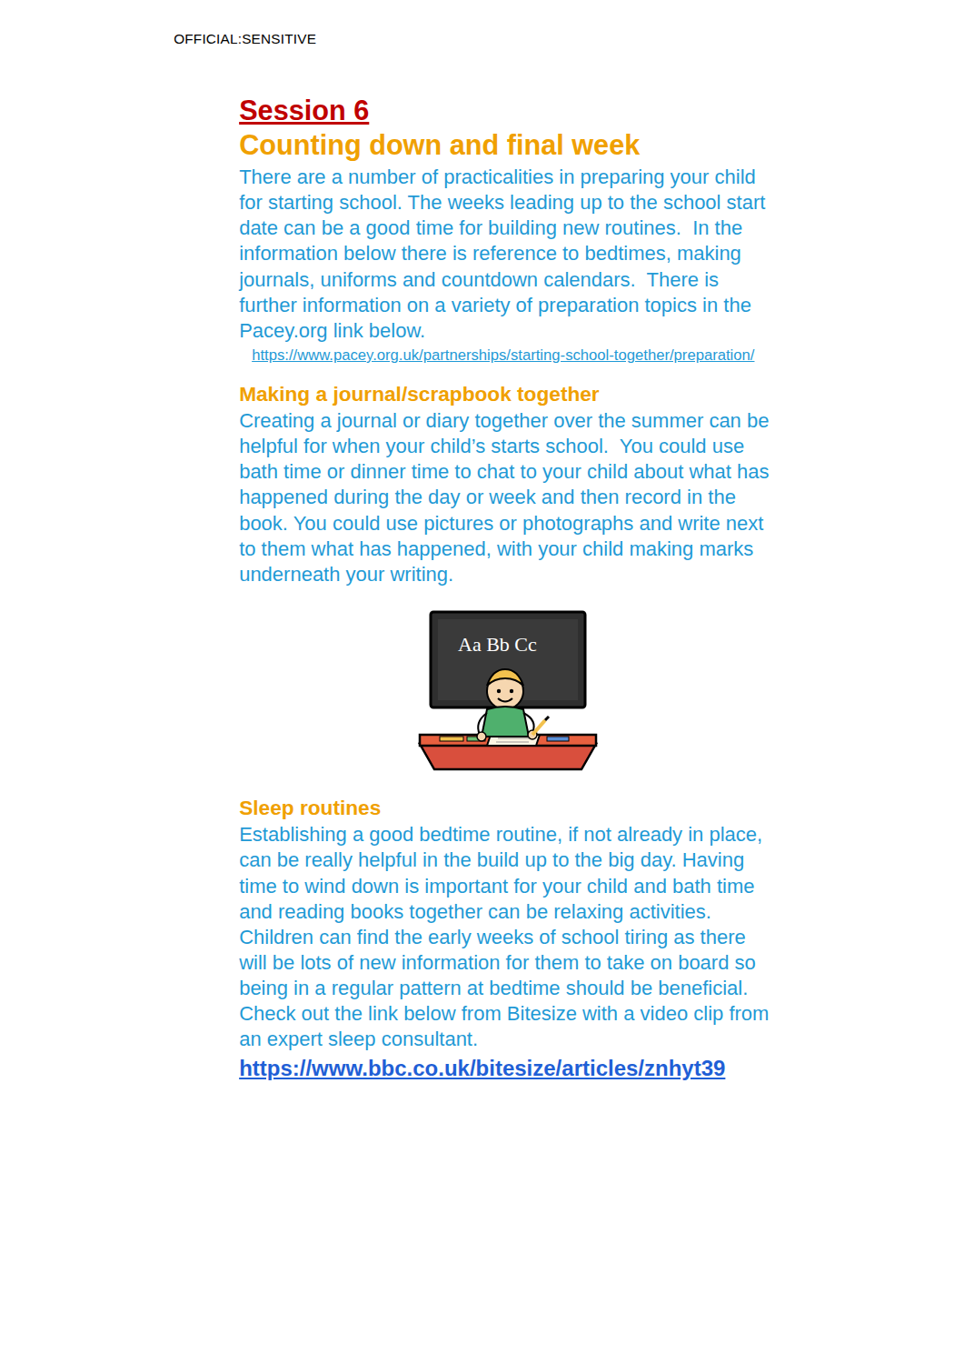OFFICIAL:SENSITIVE
Session 6
Counting down and final week
There are a number of practicalities in preparing your child for starting school. The weeks leading up to the school start date can be a good time for building new routines. In the information below there is reference to bedtimes, making journals, uniforms and countdown calendars. There is further information on a variety of preparation topics in the Pacey.org link below.
https://www.pacey.org.uk/partnerships/starting-school-together/preparation/
Making a journal/scrapbook together
Creating a journal or diary together over the summer can be helpful for when your child’s starts school. You could use bath time or dinner time to chat to your child about what has happened during the day or week and then record in the book. You could use pictures or photographs and write next to them what has happened, with your child making marks underneath your writing.
Aa Bb Cc
Sleep routines
Establishing a good bedtime routine, if not already in place, can be really helpful in the build up to the big day. Having time to wind down is important for your child and bath time and reading books together can be relaxing activities. Children can find the early weeks of school tiring as there will be lots of new information for them to take on board so being in a regular pattern at bedtime should be beneficial. Check out the link below from Bitesize with a video clip from an expert sleep consultant.
https://www.bbc.co.uk/bitesize/articles/znhyt39